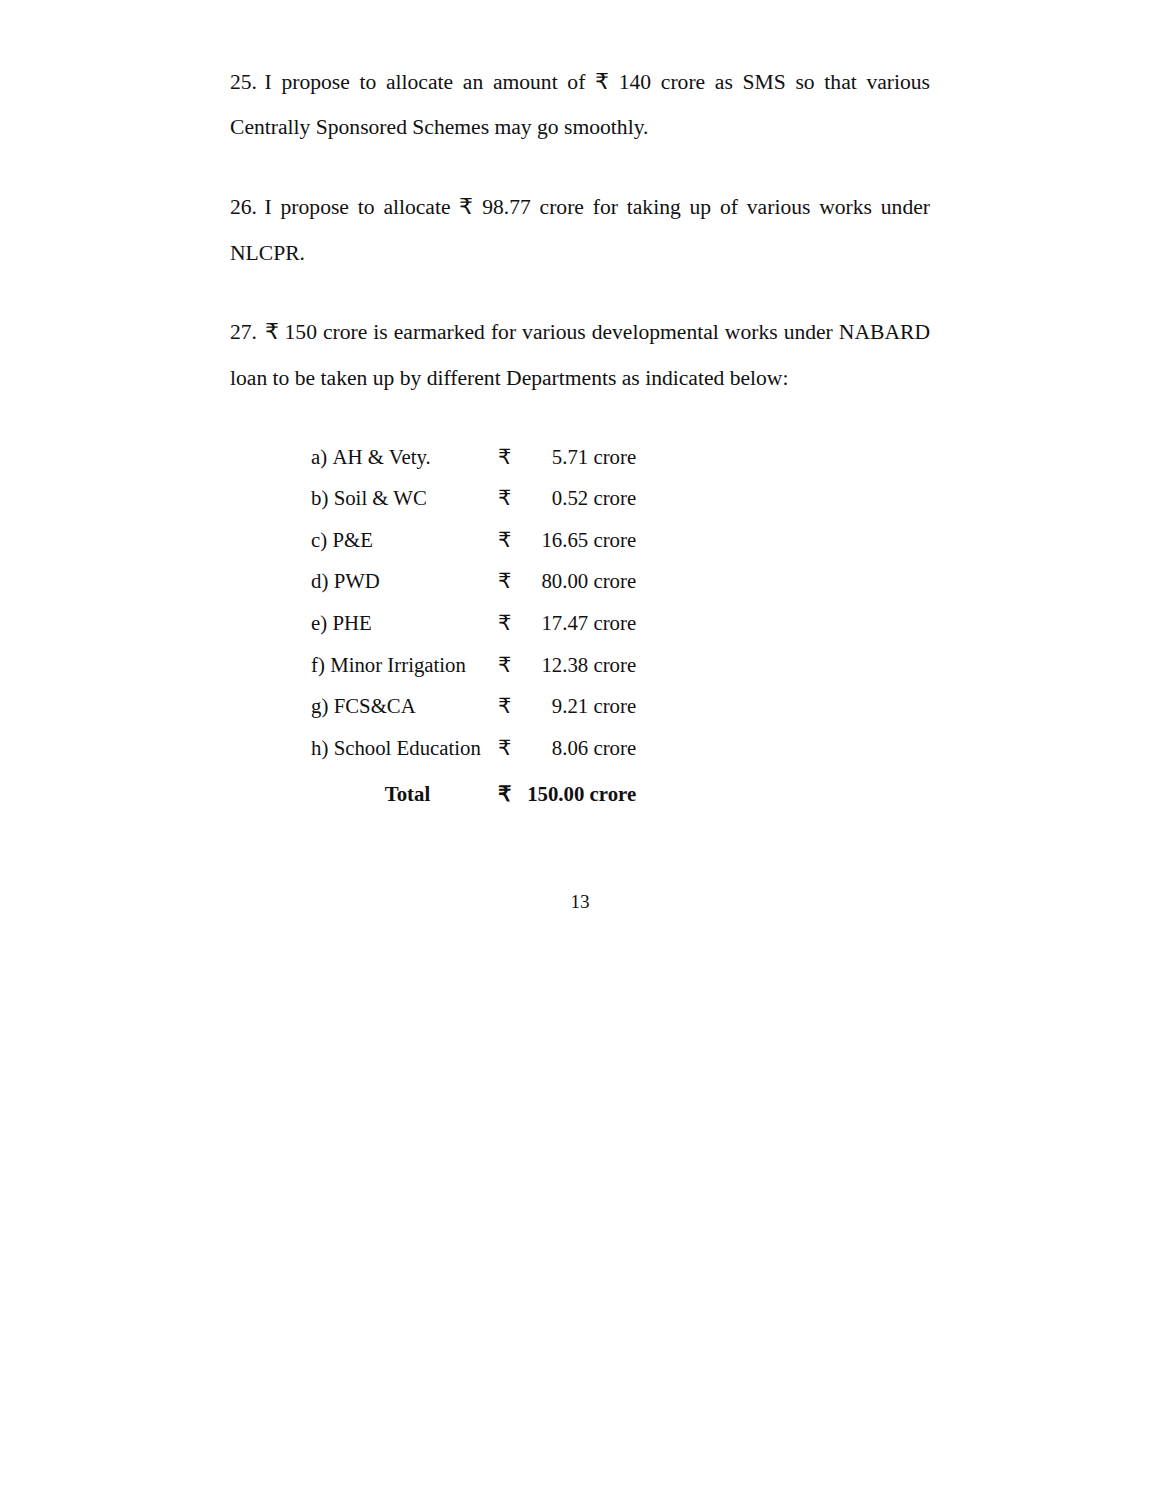25. I propose to allocate an amount of ₹ 140 crore as SMS so that various Centrally Sponsored Schemes may go smoothly.
26. I propose to allocate ₹ 98.77 crore for taking up of various works under NLCPR.
27.₹ 150 crore is earmarked for various developmental works under NABARD loan to be taken up by different Departments as indicated below:
| a) AH & Vety. | ₹ | 5.71 crore |
| b) Soil & WC | ₹ | 0.52 crore |
| c) P&E | ₹ | 16.65 crore |
| d) PWD | ₹ | 80.00 crore |
| e) PHE | ₹ | 17.47 crore |
| f) Minor Irrigation | ₹ | 12.38 crore |
| g) FCS&CA | ₹ | 9.21 crore |
| h) School Education | ₹ | 8.06 crore |
| Total | ₹ | 150.00 crore |
13